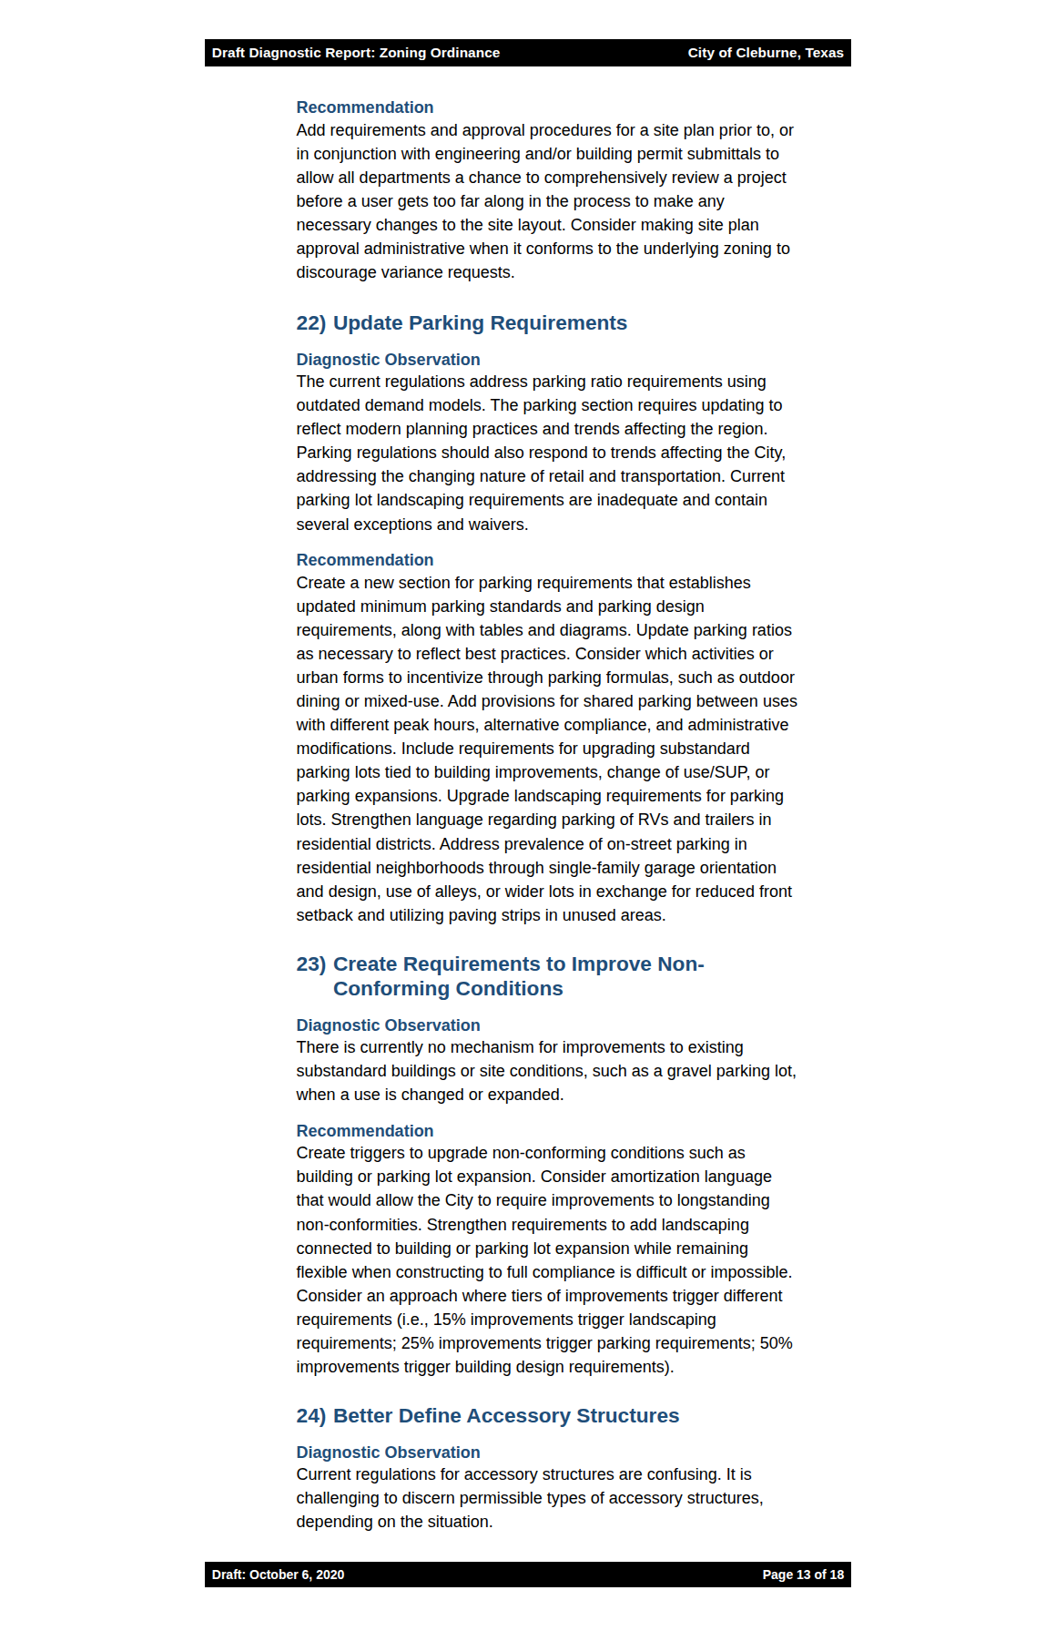Draft Diagnostic Report: Zoning Ordinance City of Cleburne, Texas
Recommendation
Add requirements and approval procedures for a site plan prior to, or in conjunction with engineering and/or building permit submittals to allow all departments a chance to comprehensively review a project before a user gets too far along in the process to make any necessary changes to the site layout. Consider making site plan approval administrative when it conforms to the underlying zoning to discourage variance requests.
22) Update Parking Requirements
Diagnostic Observation
The current regulations address parking ratio requirements using outdated demand models. The parking section requires updating to reflect modern planning practices and trends affecting the region. Parking regulations should also respond to trends affecting the City, addressing the changing nature of retail and transportation. Current parking lot landscaping requirements are inadequate and contain several exceptions and waivers.
Recommendation
Create a new section for parking requirements that establishes updated minimum parking standards and parking design requirements, along with tables and diagrams. Update parking ratios as necessary to reflect best practices. Consider which activities or urban forms to incentivize through parking formulas, such as outdoor dining or mixed-use. Add provisions for shared parking between uses with different peak hours, alternative compliance, and administrative modifications. Include requirements for upgrading substandard parking lots tied to building improvements, change of use/SUP, or parking expansions. Upgrade landscaping requirements for parking lots. Strengthen language regarding parking of RVs and trailers in residential districts. Address prevalence of on-street parking in residential neighborhoods through single-family garage orientation and design, use of alleys, or wider lots in exchange for reduced front setback and utilizing paving strips in unused areas.
23) Create Requirements to Improve Non-Conforming Conditions
Diagnostic Observation
There is currently no mechanism for improvements to existing substandard buildings or site conditions, such as a gravel parking lot, when a use is changed or expanded.
Recommendation
Create triggers to upgrade non-conforming conditions such as building or parking lot expansion. Consider amortization language that would allow the City to require improvements to longstanding non-conformities. Strengthen requirements to add landscaping connected to building or parking lot expansion while remaining flexible when constructing to full compliance is difficult or impossible. Consider an approach where tiers of improvements trigger different requirements (i.e., 15% improvements trigger landscaping requirements; 25% improvements trigger parking requirements; 50% improvements trigger building design requirements).
24) Better Define Accessory Structures
Diagnostic Observation
Current regulations for accessory structures are confusing. It is challenging to discern permissible types of accessory structures, depending on the situation.
Draft: October 6, 2020 Page 13 of 18